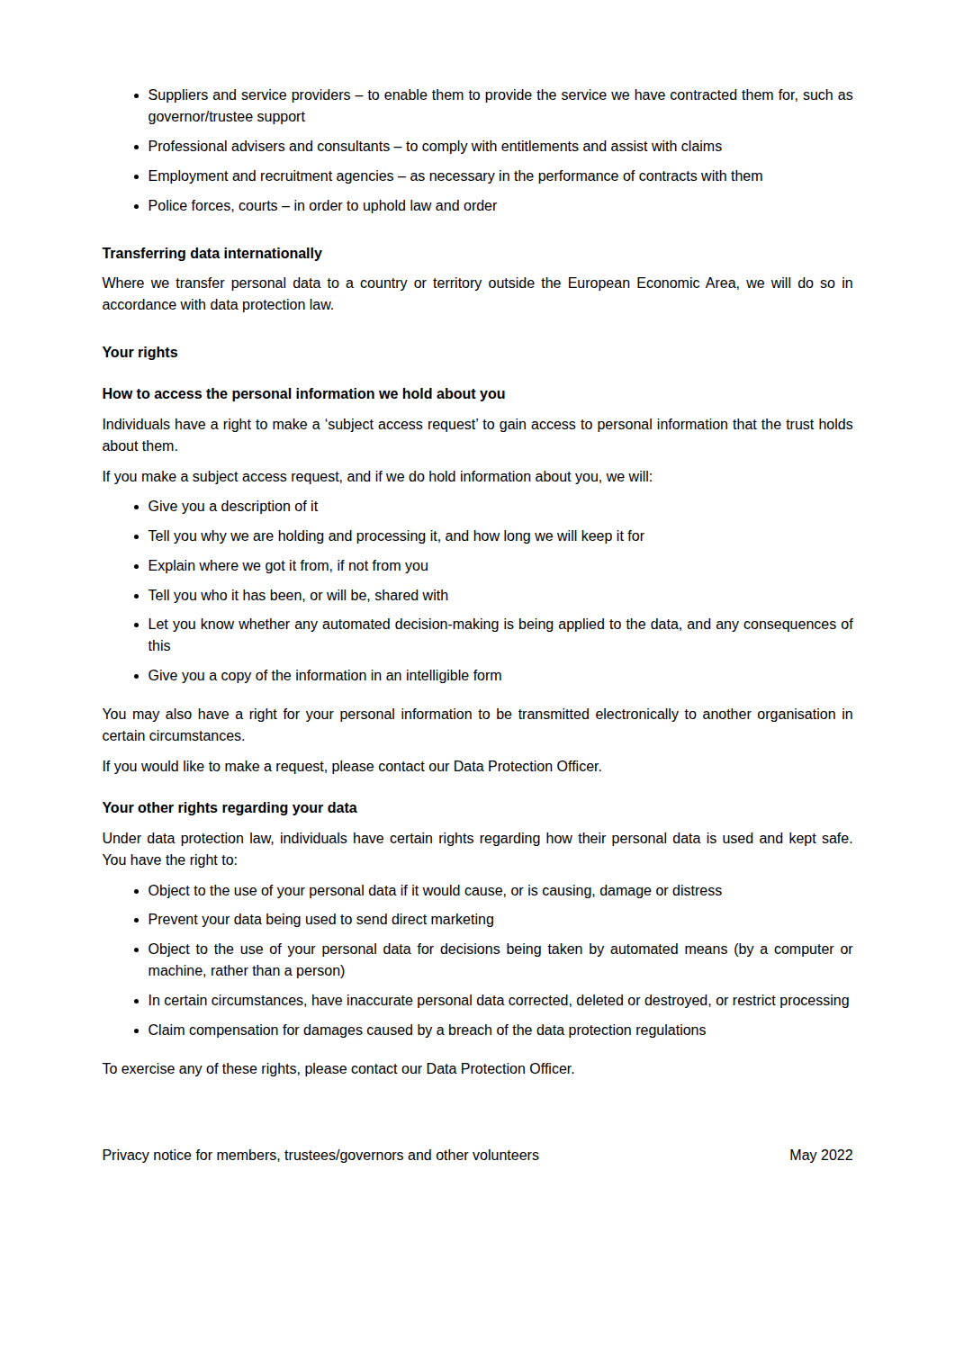Suppliers and service providers – to enable them to provide the service we have contracted them for, such as governor/trustee support
Professional advisers and consultants – to comply with entitlements and assist with claims
Employment and recruitment agencies – as necessary in the performance of contracts with them
Police forces, courts – in order to uphold law and order
Transferring data internationally
Where we transfer personal data to a country or territory outside the European Economic Area, we will do so in accordance with data protection law.
Your rights
How to access the personal information we hold about you
Individuals have a right to make a ‘subject access request’ to gain access to personal information that the trust holds about them.
If you make a subject access request, and if we do hold information about you, we will:
Give you a description of it
Tell you why we are holding and processing it, and how long we will keep it for
Explain where we got it from, if not from you
Tell you who it has been, or will be, shared with
Let you know whether any automated decision-making is being applied to the data, and any consequences of this
Give you a copy of the information in an intelligible form
You may also have a right for your personal information to be transmitted electronically to another organisation in certain circumstances.
If you would like to make a request, please contact our Data Protection Officer.
Your other rights regarding your data
Under data protection law, individuals have certain rights regarding how their personal data is used and kept safe. You have the right to:
Object to the use of your personal data if it would cause, or is causing, damage or distress
Prevent your data being used to send direct marketing
Object to the use of your personal data for decisions being taken by automated means (by a computer or machine, rather than a person)
In certain circumstances, have inaccurate personal data corrected, deleted or destroyed, or restrict processing
Claim compensation for damages caused by a breach of the data protection regulations
To exercise any of these rights, please contact our Data Protection Officer.
Privacy notice for members, trustees/governors and other volunteers May 2022